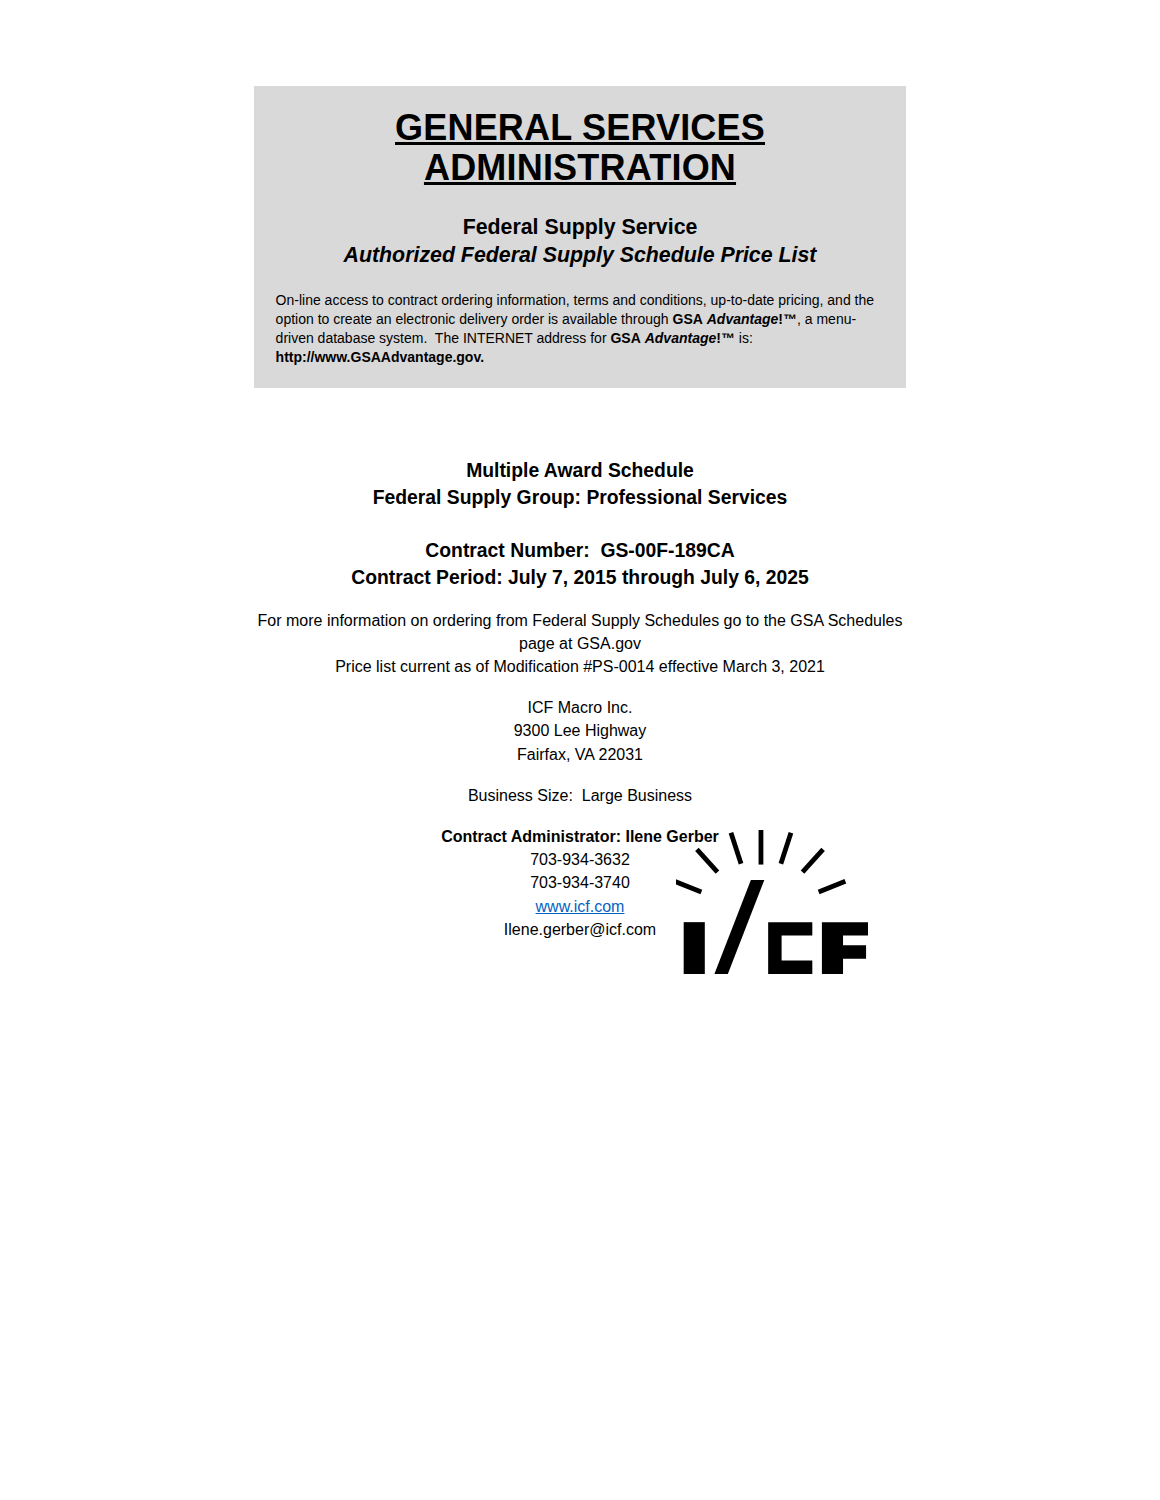GENERAL SERVICES ADMINISTRATION
Federal Supply Service
Authorized Federal Supply Schedule Price List
On-line access to contract ordering information, terms and conditions, up-to-date pricing, and the option to create an electronic delivery order is available through GSA Advantage!™, a menu-driven database system. The INTERNET address for GSA Advantage!™ is: http://www.GSAAdvantage.gov.
Multiple Award Schedule
Federal Supply Group: Professional Services
Contract Number: GS-00F-189CA
Contract Period: July 7, 2015 through July 6, 2025
For more information on ordering from Federal Supply Schedules go to the GSA Schedules page at GSA.gov
Price list current as of Modification #PS-0014 effective March 3, 2021
ICF Macro Inc.
9300 Lee Highway
Fairfax, VA 22031
Business Size: Large Business
Contract Administrator: Ilene Gerber
703-934-3632
703-934-3740
www.icf.com
Ilene.gerber@icf.com